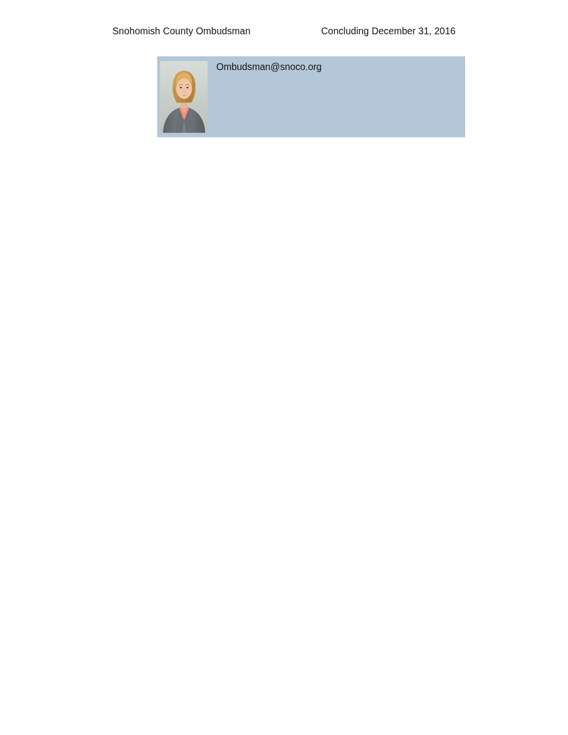Snohomish County Ombudsman
Concluding December 31, 2016
Ombudsman@snoco.org